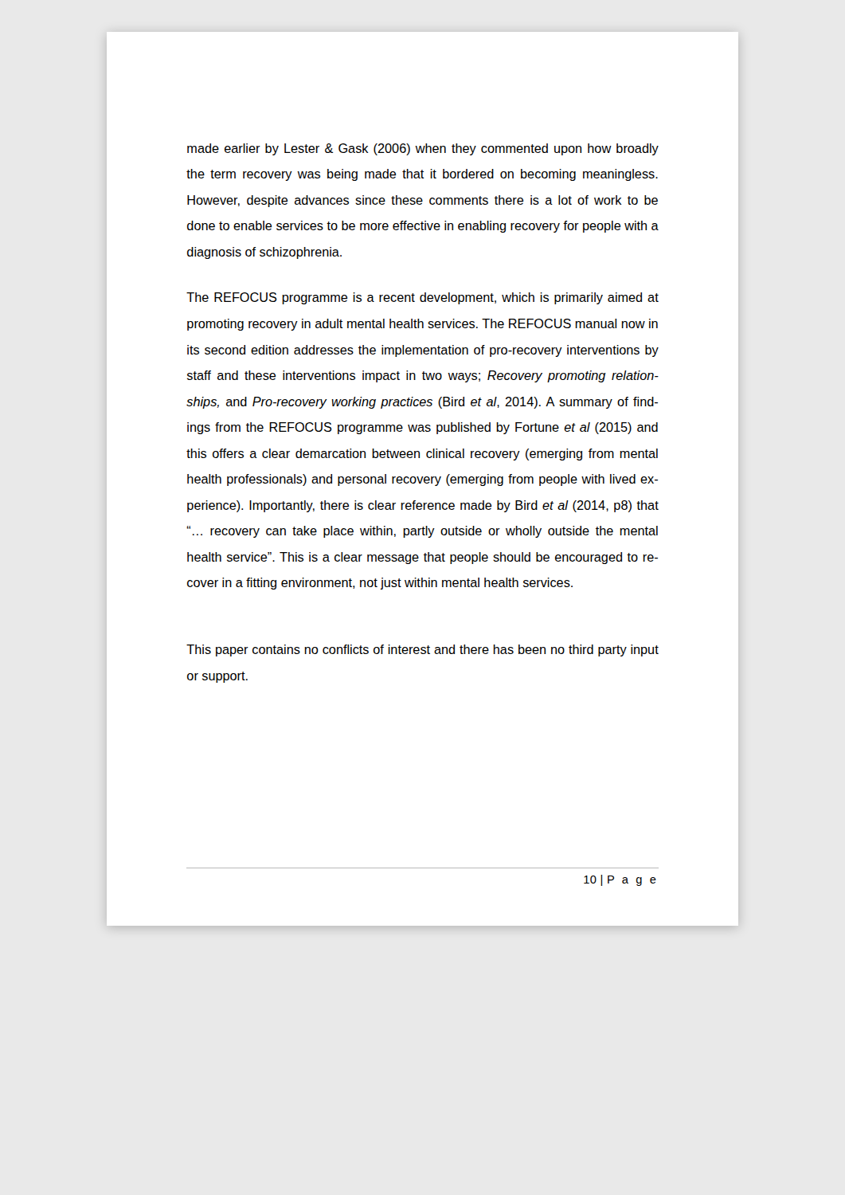made earlier by Lester & Gask (2006) when they commented upon how broadly the term recovery was being made that it bordered on becoming meaningless. However, despite advances since these comments there is a lot of work to be done to enable services to be more effective in enabling recovery for people with a diagnosis of schizophrenia.
The REFOCUS programme is a recent development, which is primarily aimed at promoting recovery in adult mental health services. The REFOCUS manual now in its second edition addresses the implementation of pro-recovery interventions by staff and these interventions impact in two ways; Recovery promoting relationships, and Pro-recovery working practices (Bird et al, 2014). A summary of findings from the REFOCUS programme was published by Fortune et al (2015) and this offers a clear demarcation between clinical recovery (emerging from mental health professionals) and personal recovery (emerging from people with lived experience). Importantly, there is clear reference made by Bird et al (2014, p8) that “… recovery can take place within, partly outside or wholly outside the mental health service”. This is a clear message that people should be encouraged to recover in a fitting environment, not just within mental health services.
This paper contains no conflicts of interest and there has been no third party input or support.
10 | P a g e